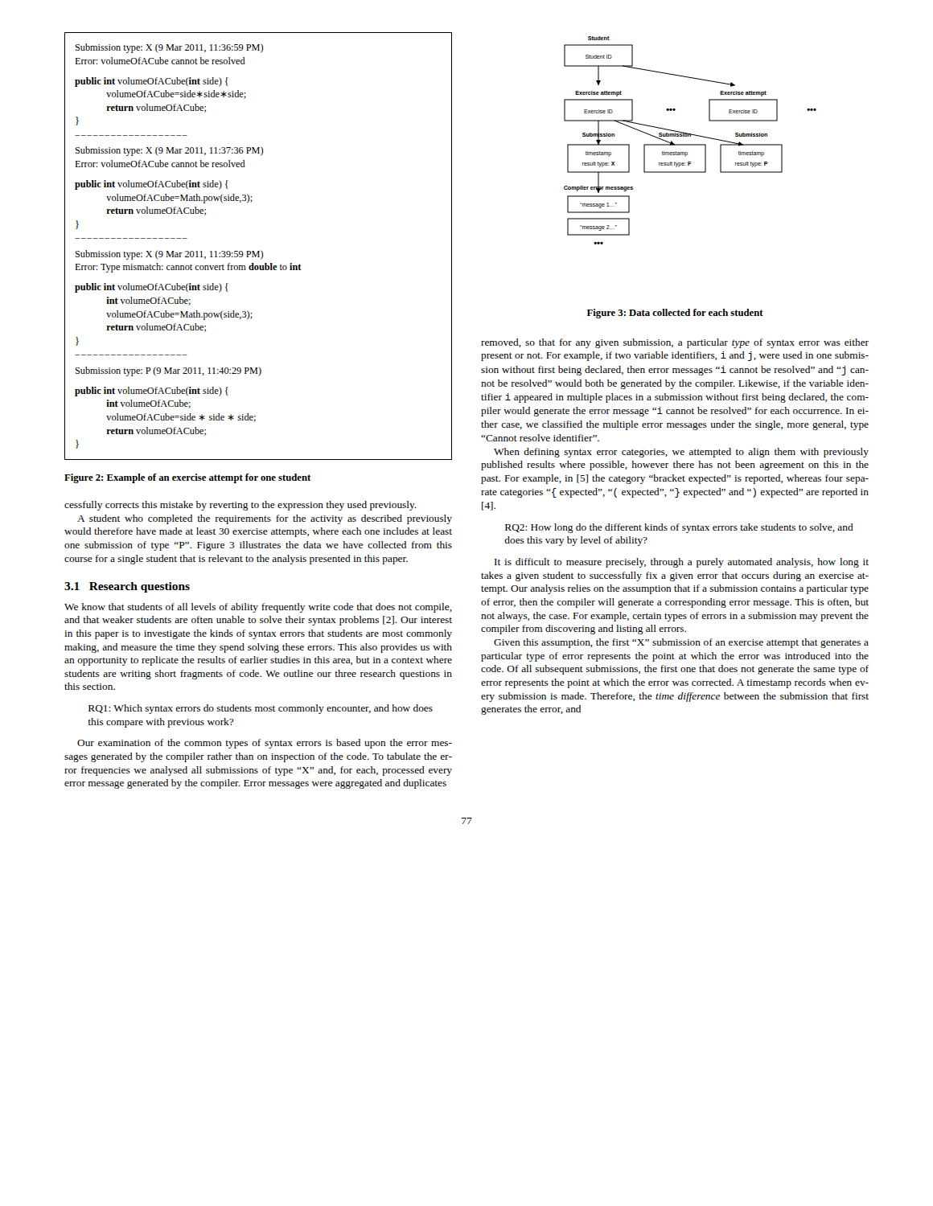Submission type: X (9 Mar 2011, 11:36:59 PM)
Error: volumeOfACube cannot be resolved
public int volumeOfACube(int side) {
volumeOfACube=side∗side∗side;
return volumeOfACube;
}
−−−−−−−−−−−−−−−−−−−
Submission type: X (9 Mar 2011, 11:37:36 PM)
Error: volumeOfACube cannot be resolved
public int volumeOfACube(int side) {
volumeOfACube=Math.pow(side,3);
return volumeOfACube;
}
−−−−−−−−−−−−−−−−−−−
Submission type: X (9 Mar 2011, 11:39:59 PM)
Error: Type mismatch: cannot convert from double to int
public int volumeOfACube(int side) {
int volumeOfACube;
volumeOfACube=Math.pow(side,3);
return volumeOfACube;
}
−−−−−−−−−−−−−−−−−−−
Submission type: P (9 Mar 2011, 11:40:29 PM)
public int volumeOfACube(int side) {
int volumeOfACube;
volumeOfACube=side ∗ side ∗ side;
return volumeOfACube;
}
Figure 2: Example of an exercise attempt for one student
cessfully corrects this mistake by reverting to the expression they used previously.
A student who completed the requirements for the activity as described previously would therefore have made at least 30 exercise attempts, where each one includes at least one submission of type “P”. Figure 3 illustrates the data we have collected from this course for a single student that is relevant to the analysis presented in this paper.
3.1 Research questions
We know that students of all levels of ability frequently write code that does not compile, and that weaker students are often unable to solve their syntax problems [2]. Our interest in this paper is to investigate the kinds of syntax errors that students are most commonly making, and measure the time they spend solving these errors. This also provides us with an opportunity to replicate the results of earlier studies in this area, but in a context where students are writing short fragments of code. We outline our three research questions in this section.
RQ1: Which syntax errors do students most commonly encounter, and how does this compare with previous work?
Our examination of the common types of syntax errors is based upon the error messages generated by the compiler rather than on inspection of the code. To tabulate the error frequencies we analysed all submissions of type “X” and, for each, processed every error message generated by the compiler. Error messages were aggregated and duplicates
Student Student ID Exercise attempt Exercise attempt Exercise ID Exercise ID ••• ••• Submission Submission Submission timestamp result type: X timestamp result type: F timestamp result type: P Compiler error messages “message 1…” “message 2…” •••
Figure 3: Data collected for each student
removed, so that for any given submission, a particular type of syntax error was either present or not. For example, if two variable identifiers, i and j, were used in one submission without first being declared, then error messages “i cannot be resolved” and “j cannot be resolved” would both be generated by the compiler. Likewise, if the variable identifier i appeared in multiple places in a submission without first being declared, the compiler would generate the error message “i cannot be resolved” for each occurrence. In either case, we classified the multiple error messages under the single, more general, type “Cannot resolve identifier”.
When defining syntax error categories, we attempted to align them with previously published results where possible, however there has not been agreement on this in the past. For example, in [5] the category “bracket expected” is reported, whereas four separate categories “{ expected”, “( expected”, “} expected” and “) expected” are reported in [4].
RQ2: How long do the different kinds of syntax errors take students to solve, and does this vary by level of ability?
It is difficult to measure precisely, through a purely automated analysis, how long it takes a given student to successfully fix a given error that occurs during an exercise attempt. Our analysis relies on the assumption that if a submission contains a particular type of error, then the compiler will generate a corresponding error message. This is often, but not always, the case. For example, certain types of errors in a submission may prevent the compiler from discovering and listing all errors.
Given this assumption, the first “X” submission of an exercise attempt that generates a particular type of error represents the point at which the error was introduced into the code. Of all subsequent submissions, the first one that does not generate the same type of error represents the point at which the error was corrected. A timestamp records when every submission is made. Therefore, the time difference between the submission that first generates the error, and
77